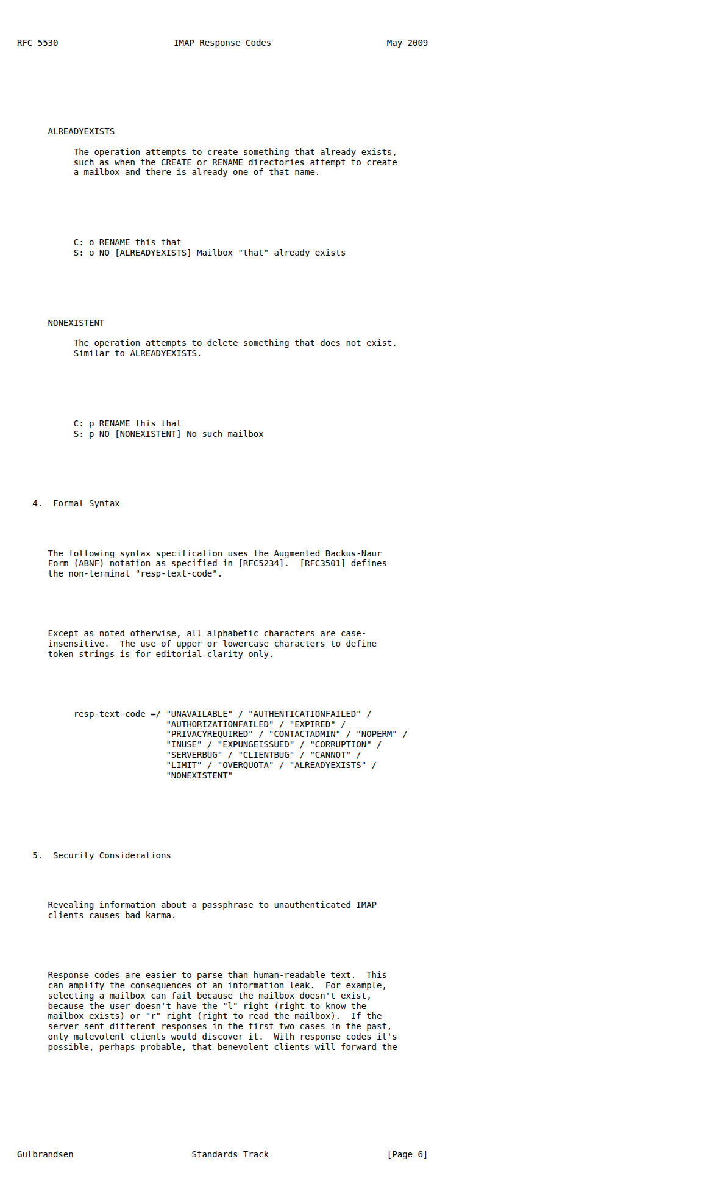RFC 5530 IMAP Response Codes May 2009
ALREADYEXISTS
The operation attempts to create something that already exists, such as when the CREATE or RENAME directories attempt to create a mailbox and there is already one of that name.
           C: o RENAME this that
           S: o NO [ALREADYEXISTS] Mailbox "that" already exists
NONEXISTENT
The operation attempts to delete something that does not exist. Similar to ALREADYEXISTS.
           C: p RENAME this that
           S: p NO [NONEXISTENT] No such mailbox
4. Formal Syntax
      The following syntax specification uses the Augmented Backus-Naur
      Form (ABNF) notation as specified in [RFC5234].  [RFC3501] defines
      the non-terminal "resp-text-code".
      Except as noted otherwise, all alphabetic characters are case-
      insensitive.  The use of upper or lowercase characters to define
      token strings is for editorial clarity only.
           resp-text-code =/ "UNAVAILABLE" / "AUTHENTICATIONFAILED" /
                             "AUTHORIZATIONFAILED" / "EXPIRED" /
                             "PRIVACYREQUIRED" / "CONTACTADMIN" / "NOPERM" /
                             "INUSE" / "EXPUNGEISSUED" / "CORRUPTION" /
                             "SERVERBUG" / "CLIENTBUG" / "CANNOT" /
                             "LIMIT" / "OVERQUOTA" / "ALREADYEXISTS" /
                             "NONEXISTENT"
5. Security Considerations
      Revealing information about a passphrase to unauthenticated IMAP
      clients causes bad karma.
      Response codes are easier to parse than human-readable text.  This
      can amplify the consequences of an information leak.  For example,
      selecting a mailbox can fail because the mailbox doesn't exist,
      because the user doesn't have the "l" right (right to know the
      mailbox exists) or "r" right (right to read the mailbox).  If the
      server sent different responses in the first two cases in the past,
      only malevolent clients would discover it.  With response codes it's
      possible, perhaps probable, that benevolent clients will forward the
Gulbrandsen Standards Track[Page 6]